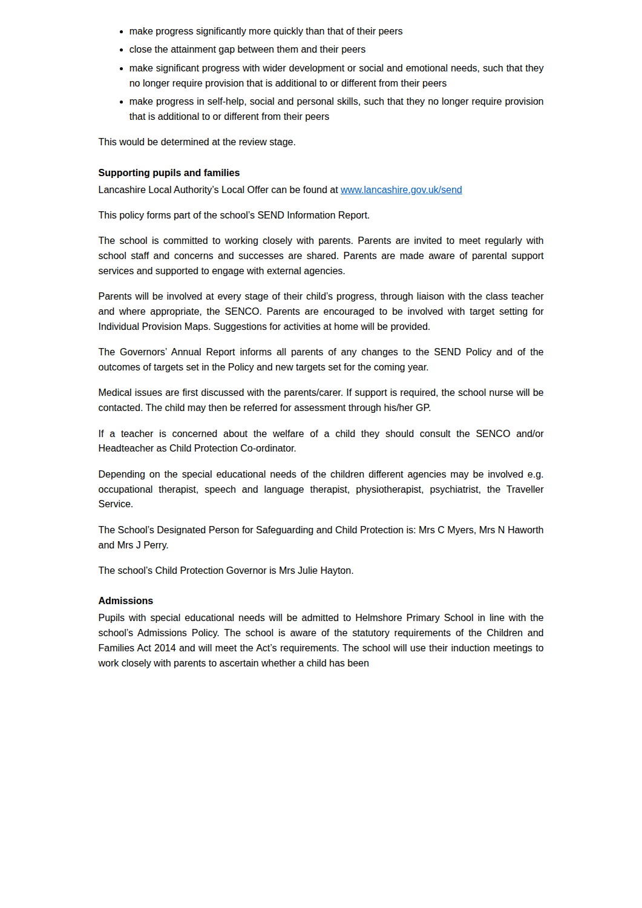make progress significantly more quickly than that of their peers
close the attainment gap between them and their peers
make significant progress with wider development or social and emotional needs, such that they no longer require provision that is additional to or different from their peers
make progress in self-help, social and personal skills, such that they no longer require provision that is additional to or different from their peers
This would be determined at the review stage.
Supporting pupils and families
Lancashire Local Authority’s Local Offer can be found at www.lancashire.gov.uk/send
This policy forms part of the school’s SEND Information Report.
The school is committed to working closely with parents. Parents are invited to meet regularly with school staff and concerns and successes are shared. Parents are made aware of parental support services and supported to engage with external agencies.
Parents will be involved at every stage of their child’s progress, through liaison with the class teacher and where appropriate, the SENCO. Parents are encouraged to be involved with target setting for Individual Provision Maps. Suggestions for activities at home will be provided.
The Governors’ Annual Report informs all parents of any changes to the SEND Policy and of the outcomes of targets set in the Policy and new targets set for the coming year.
Medical issues are first discussed with the parents/carer. If support is required, the school nurse will be contacted. The child may then be referred for assessment through his/her GP.
If a teacher is concerned about the welfare of a child they should consult the SENCO and/or Headteacher as Child Protection Co-ordinator.
Depending on the special educational needs of the children different agencies may be involved e.g. occupational therapist, speech and language therapist, physiotherapist, psychiatrist, the Traveller Service.
The School’s Designated Person for Safeguarding and Child Protection is: Mrs C Myers, Mrs N Haworth and Mrs J Perry.
The school’s Child Protection Governor is Mrs Julie Hayton.
Admissions
Pupils with special educational needs will be admitted to Helmshore Primary School in line with the school’s Admissions Policy. The school is aware of the statutory requirements of the Children and Families Act 2014 and will meet the Act’s requirements. The school will use their induction meetings to work closely with parents to ascertain whether a child has been